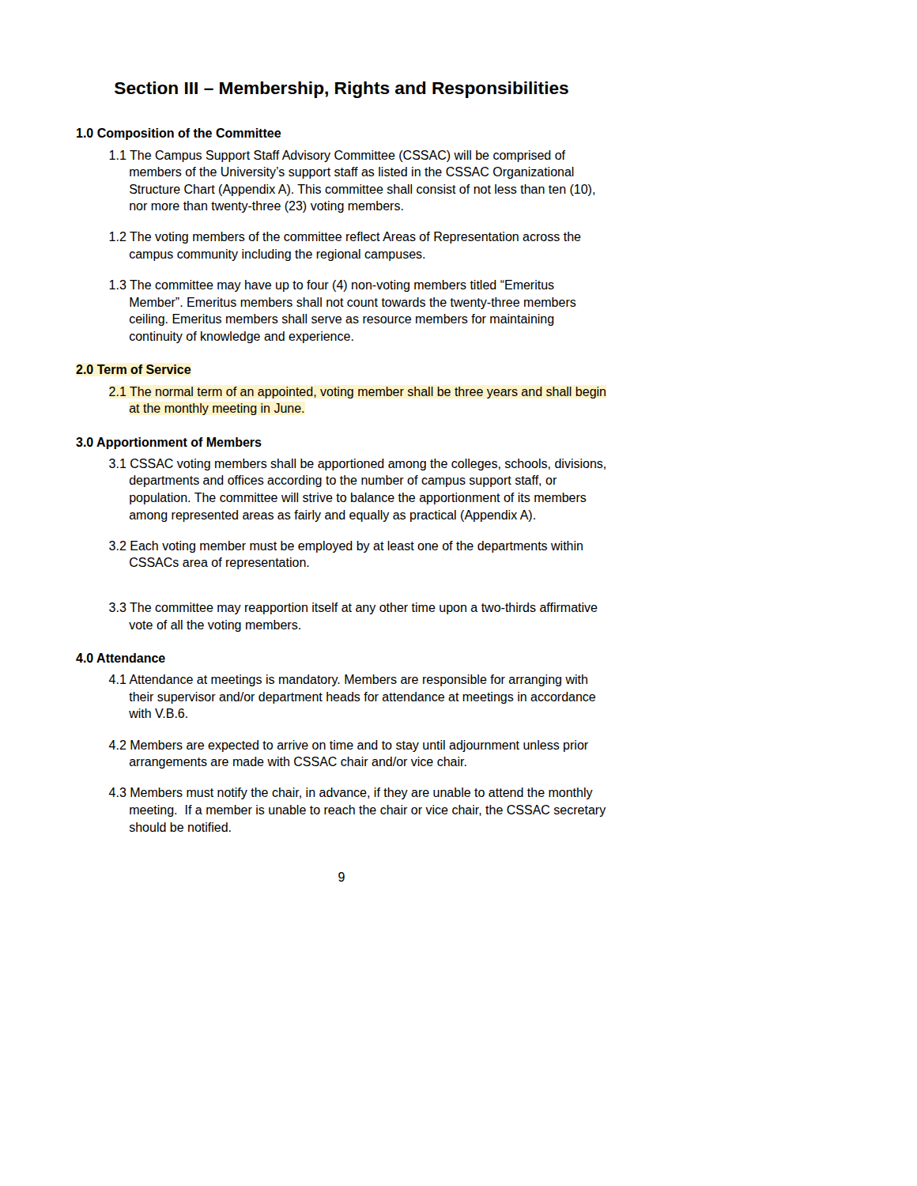Section III – Membership, Rights and Responsibilities
1.0 Composition of the Committee
1.1 The Campus Support Staff Advisory Committee (CSSAC) will be comprised of members of the University’s support staff as listed in the CSSAC Organizational Structure Chart (Appendix A). This committee shall consist of not less than ten (10), nor more than twenty-three (23) voting members.
1.2 The voting members of the committee reflect Areas of Representation across the campus community including the regional campuses.
1.3 The committee may have up to four (4) non-voting members titled “Emeritus Member”. Emeritus members shall not count towards the twenty-three members ceiling. Emeritus members shall serve as resource members for maintaining continuity of knowledge and experience.
2.0 Term of Service
2.1 The normal term of an appointed, voting member shall be three years and shall begin at the monthly meeting in June.
3.0 Apportionment of Members
3.1 CSSAC voting members shall be apportioned among the colleges, schools, divisions, departments and offices according to the number of campus support staff, or population. The committee will strive to balance the apportionment of its members among represented areas as fairly and equally as practical (Appendix A).
3.2 Each voting member must be employed by at least one of the departments within CSSACs area of representation.
3.3 The committee may reapportion itself at any other time upon a two-thirds affirmative vote of all the voting members.
4.0 Attendance
4.1 Attendance at meetings is mandatory. Members are responsible for arranging with their supervisor and/or department heads for attendance at meetings in accordance with V.B.6.
4.2 Members are expected to arrive on time and to stay until adjournment unless prior arrangements are made with CSSAC chair and/or vice chair.
4.3 Members must notify the chair, in advance, if they are unable to attend the monthly meeting. If a member is unable to reach the chair or vice chair, the CSSAC secretary should be notified.
9